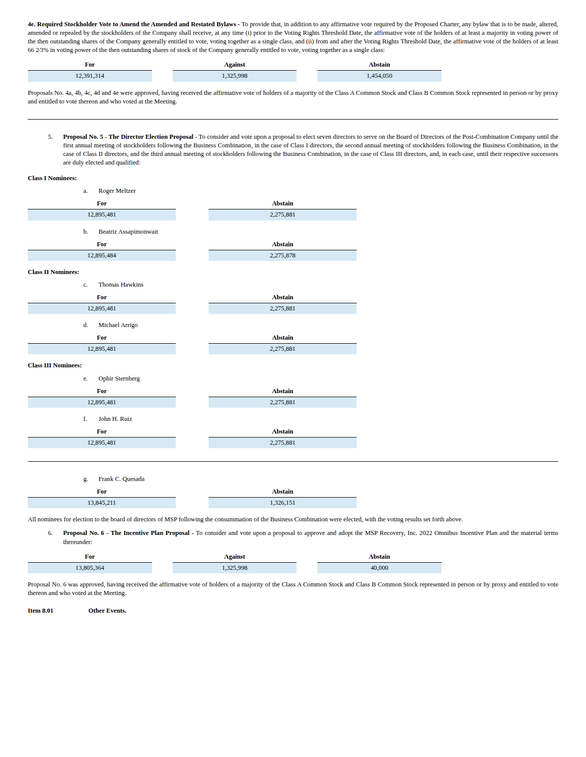4e. Required Stockholder Vote to Amend the Amended and Restated Bylaws - To provide that, in addition to any affirmative vote required by the Proposed Charter, any bylaw that is to be made, altered, amended or repealed by the stockholders of the Company shall receive, at any time (i) prior to the Voting Rights Threshold Date, the affirmative vote of the holders of at least a majority in voting power of the then outstanding shares of the Company generally entitled to vote, voting together as a single class, and (ii) from and after the Voting Rights Threshold Date, the affirmative vote of the holders of at least 66 2⁄3% in voting power of the then outstanding shares of stock of the Company generally entitled to vote, voting together as a single class:
| For | | Against | | Abstain |
| 12,391,314 | | 1,325,998 | | 1,454,050 |
Proposals No. 4a, 4b, 4c, 4d and 4e were approved, having received the affirmative vote of holders of a majority of the Class A Common Stock and Class B Common Stock represented in person or by proxy and entitled to vote thereon and who voted at the Meeting.
5.
Proposal No. 5 - The Director Election Proposal - To consider and vote upon a proposal to elect seven directors to serve on the Board of Directors of the Post-Combination Company until the first annual meeting of stockholders following the Business Combination, in the case of Class I directors, the second annual meeting of stockholders following the Business Combination, in the case of Class II directors, and the third annual meeting of stockholders following the Business Combination, in the case of Class III directors, and, in each case, until their respective successors are duly elected and qualified:
Class I Nominees:
a.
Roger Meltzer
| For | | Abstain |
| 12,895,481 | | 2,275,881 |
b.
Beatriz Assapimonwait
| For | | Abstain |
| 12,895,484 | | 2,275,878 |
Class II Nominees:
c.
Thomas Hawkins
| For | | Abstain |
| 12,895,481 | | 2,275,881 |
d.
Michael Arrigo
| For | | Abstain |
| 12,895,481 | | 2,275,881 |
Class III Nominees:
e.
Ophir Sternberg
| For | | Abstain |
| 12,895,481 | | 2,275,881 |
f.
John H. Ruiz
| For | | Abstain |
| 12,895,481 | | 2,275,881 |
g.
Frank C. Quesada
| For | | Abstain |
| 13,845,211 | | 1,326,151 |
All nominees for election to the board of directors of MSP following the consummation of the Business Combination were elected, with the voting results set forth above.
6.
Proposal No. 6 - The Incentive Plan Proposal - To consider and vote upon a proposal to approve and adopt the MSP Recovery, Inc. 2022 Omnibus Incentive Plan and the material terms thereunder:
| For | | Against | | Abstain |
| 13,805,364 | | 1,325,998 | | 40,000 |
Proposal No. 6 was approved, having received the affirmative vote of holders of a majority of the Class A Common Stock and Class B Common Stock represented in person or by proxy and entitled to vote thereon and who voted at the Meeting.
Item 8.01
Other Events.